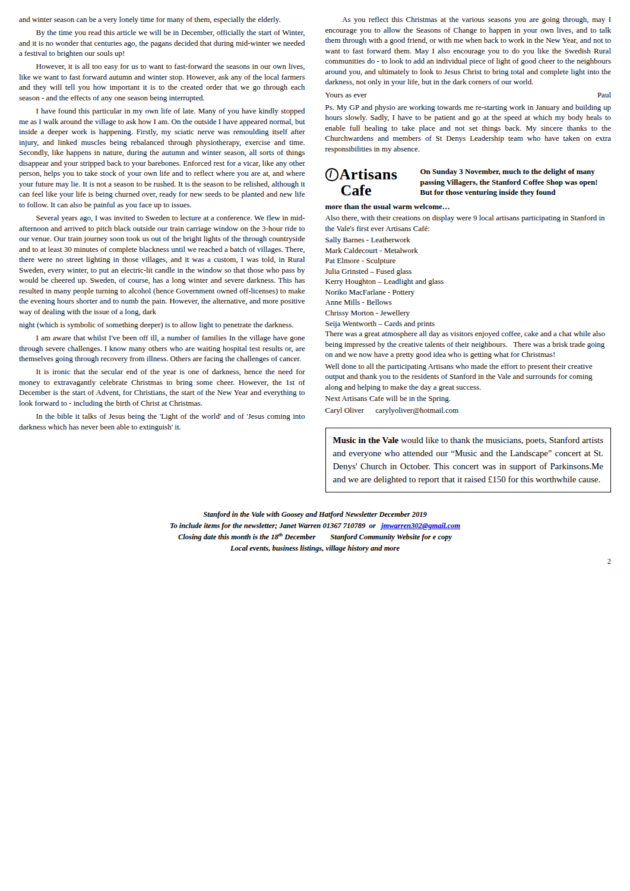and winter season can be a very lonely time for many of them, especially the elderly.
By the time you read this article we will be in December, officially the start of Winter, and it is no wonder that centuries ago, the pagans decided that during mid-winter we needed a festival to brighten our souls up!
However, it is all too easy for us to want to fast-forward the seasons in our own lives, like we want to fast forward autumn and winter stop. However, ask any of the local farmers and they will tell you how important it is to the created order that we go through each season - and the effects of any one season being interrupted.
I have found this particular in my own life of late. Many of you have kindly stopped me as I walk around the village to ask how I am. On the outside I have appeared normal, but inside a deeper work is happening. Firstly, my sciatic nerve was remoulding itself after injury, and linked muscles being rebalanced through physiotherapy, exercise and time. Secondly, like happens in nature, during the autumn and winter season, all sorts of things disappear and your stripped back to your barebones. Enforced rest for a vicar, like any other person, helps you to take stock of your own life and to reflect where you are at, and where your future may lie. It is not a season to be rushed. It is the season to be relished, although it can feel like your life is being churned over, ready for new seeds to be planted and new life to follow. It can also be painful as you face up to issues.
Several years ago, I was invited to Sweden to lecture at a conference. We flew in mid-afternoon and arrived to pitch black outside our train carriage window on the 3-hour ride to our venue. Our train journey soon took us out of the bright lights of the through countryside and to at least 30 minutes of complete blackness until we reached a batch of villages. There, there were no street lighting in those villages, and it was a custom, I was told, in Rural Sweden, every winter, to put an electric-lit candle in the window so that those who pass by would be cheered up. Sweden, of course, has a long winter and severe darkness. This has resulted in many people turning to alcohol (hence Government owned off-licenses) to make the evening hours shorter and to numb the pain. However, the alternative, and more positive way of dealing with the issue of a long, dark
night (which is symbolic of something deeper) is to allow light to penetrate the darkness.
I am aware that whilst I've been off ill, a number of families In the village have gone through severe challenges. I know many others who are waiting hospital test results or, are themselves going through recovery from illness. Others are facing the challenges of cancer.
It is ironic that the secular end of the year is one of darkness, hence the need for money to extravagantly celebrate Christmas to bring some cheer. However, the 1st of December is the start of Advent, for Christians, the start of the New Year and everything to look forward to - including the birth of Christ at Christmas.
In the bible it talks of Jesus being the 'Light of the world' and of 'Jesus coming into darkness which has never been able to extinguish' it.
As you reflect this Christmas at the various seasons you are going through, may I encourage you to allow the Seasons of Change to happen in your own lives, and to talk them through with a good friend, or with me when back to work in the New Year, and not to want to fast forward them. May I also encourage you to do you like the Swedish Rural communities do - to look to add an individual piece of light of good cheer to the neighbours around you, and ultimately to look to Jesus Christ to bring total and complete light into the darkness, not only in your life, but in the dark corners of our world.
Yours as ever Paul
Ps. My GP and physio are working towards me re-starting work in January and building up hours slowly. Sadly, I have to be patient and go at the speed at which my body heals to enable full healing to take place and not set things back. My sincere thanks to the Churchwardens and members of St Denys Leadership team who have taken on extra responsibilities in my absence.
Artisans Cafe
On Sunday 3 November, much to the delight of many passing Villagers, the Stanford Coffee Shop was open! But for those venturing inside they found
more than the usual warm welcome…
Also there, with their creations on display were 9 local artisans participating in Stanford in the Vale's first ever Artisans Café:
Sally Barnes - Leatherwork
Mark Caldecourt - Metalwork
Pat Elmore - Sculpture
Julia Grinsted – Fused glass
Kerry Houghton – Leadlight and glass
Noriko MacFarlane - Pottery
Anne Mills - Bellows
Chrissy Morton - Jewellery
Seija Wentworth – Cards and prints
There was a great atmosphere all day as visitors enjoyed coffee, cake and a chat while also being impressed by the creative talents of their neighbours. There was a brisk trade going on and we now have a pretty good idea who is getting what for Christmas!
Well done to all the participating Artisans who made the effort to present their creative output and thank you to the residents of Stanford in the Vale and surrounds for coming along and helping to make the day a great success.
Next Artisans Cafe will be in the Spring.
Caryl Oliver carylyoliver@hotmail.com
Music in the Vale would like to thank the musicians, poets, Stanford artists and everyone who attended our “Music and the Landscape” concert at St. Denys' Church in October. This concert was in support of Parkinsons.Me and we are delighted to report that it raised £150 for this worthwhile cause.
Stanford in the Vale with Goosey and Hatford Newsletter December 2019
To include items for the newsletter; Janet Warren 01367 710789 or jmwarren302@gmail.com
Closing date this month is the 18th December Stanford Community Website for e copy
Local events, business listings, village history and more
2